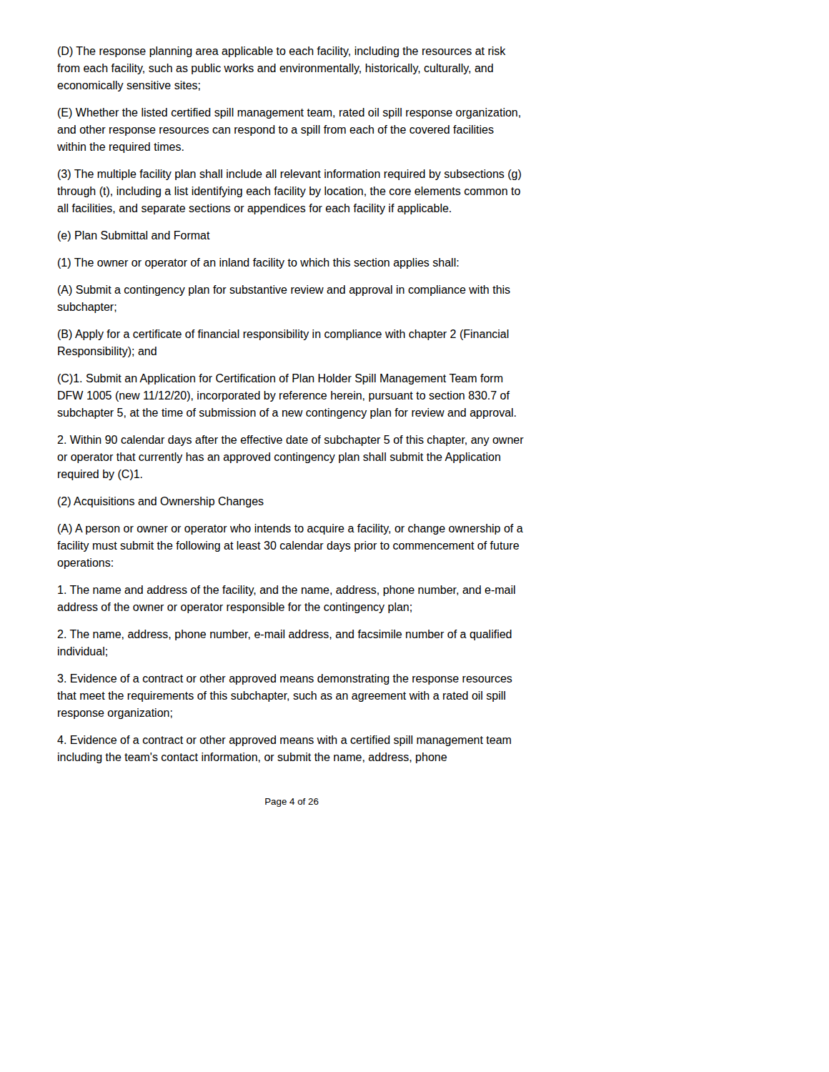(D) The response planning area applicable to each facility, including the resources at risk from each facility, such as public works and environmentally, historically, culturally, and economically sensitive sites;
(E) Whether the listed certified spill management team, rated oil spill response organization, and other response resources can respond to a spill from each of the covered facilities within the required times.
(3) The multiple facility plan shall include all relevant information required by subsections (g) through (t), including a list identifying each facility by location, the core elements common to all facilities, and separate sections or appendices for each facility if applicable.
(e) Plan Submittal and Format
(1) The owner or operator of an inland facility to which this section applies shall:
(A) Submit a contingency plan for substantive review and approval in compliance with this subchapter;
(B) Apply for a certificate of financial responsibility in compliance with chapter 2 (Financial Responsibility); and
(C)1. Submit an Application for Certification of Plan Holder Spill Management Team form DFW 1005 (new 11/12/20), incorporated by reference herein, pursuant to section 830.7 of subchapter 5, at the time of submission of a new contingency plan for review and approval.
2. Within 90 calendar days after the effective date of subchapter 5 of this chapter, any owner or operator that currently has an approved contingency plan shall submit the Application required by (C)1.
(2) Acquisitions and Ownership Changes
(A) A person or owner or operator who intends to acquire a facility, or change ownership of a facility must submit the following at least 30 calendar days prior to commencement of future operations:
1. The name and address of the facility, and the name, address, phone number, and e-mail address of the owner or operator responsible for the contingency plan;
2. The name, address, phone number, e-mail address, and facsimile number of a qualified individual;
3. Evidence of a contract or other approved means demonstrating the response resources that meet the requirements of this subchapter, such as an agreement with a rated oil spill response organization;
4. Evidence of a contract or other approved means with a certified spill management team including the team's contact information, or submit the name, address, phone
Page 4 of 26